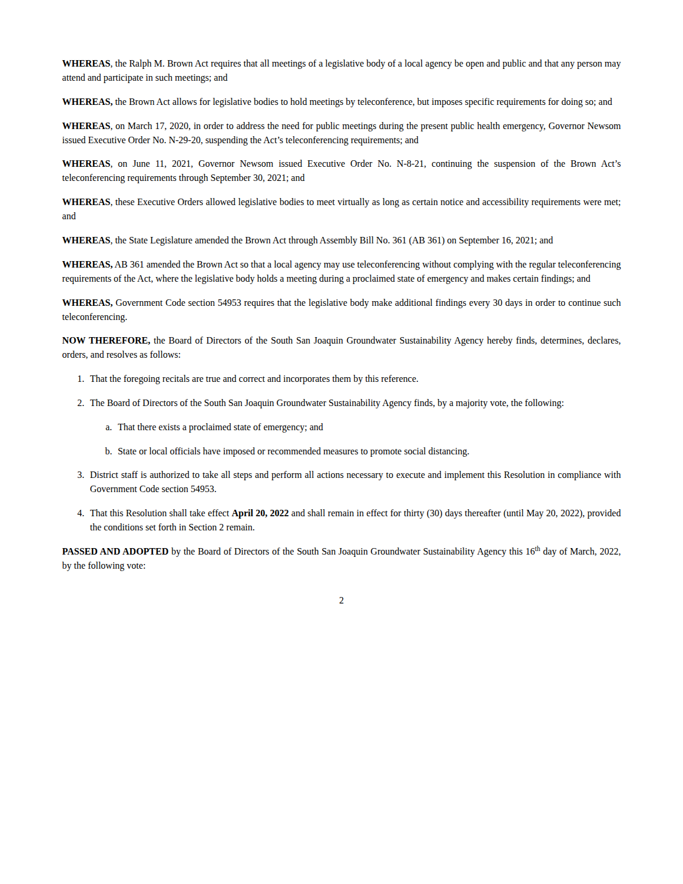WHEREAS, the Ralph M. Brown Act requires that all meetings of a legislative body of a local agency be open and public and that any person may attend and participate in such meetings; and
WHEREAS, the Brown Act allows for legislative bodies to hold meetings by teleconference, but imposes specific requirements for doing so; and
WHEREAS, on March 17, 2020, in order to address the need for public meetings during the present public health emergency, Governor Newsom issued Executive Order No. N-29-20, suspending the Act’s teleconferencing requirements; and
WHEREAS, on June 11, 2021, Governor Newsom issued Executive Order No. N-8-21, continuing the suspension of the Brown Act’s teleconferencing requirements through September 30, 2021; and
WHEREAS, these Executive Orders allowed legislative bodies to meet virtually as long as certain notice and accessibility requirements were met; and
WHEREAS, the State Legislature amended the Brown Act through Assembly Bill No. 361 (AB 361) on September 16, 2021; and
WHEREAS, AB 361 amended the Brown Act so that a local agency may use teleconferencing without complying with the regular teleconferencing requirements of the Act, where the legislative body holds a meeting during a proclaimed state of emergency and makes certain findings; and
WHEREAS, Government Code section 54953 requires that the legislative body make additional findings every 30 days in order to continue such teleconferencing.
NOW THEREFORE, the Board of Directors of the South San Joaquin Groundwater Sustainability Agency hereby finds, determines, declares, orders, and resolves as follows:
That the foregoing recitals are true and correct and incorporates them by this reference.
The Board of Directors of the South San Joaquin Groundwater Sustainability Agency finds, by a majority vote, the following:
That there exists a proclaimed state of emergency; and
State or local officials have imposed or recommended measures to promote social distancing.
District staff is authorized to take all steps and perform all actions necessary to execute and implement this Resolution in compliance with Government Code section 54953.
That this Resolution shall take effect April 20, 2022 and shall remain in effect for thirty (30) days thereafter (until May 20, 2022), provided the conditions set forth in Section 2 remain.
PASSED AND ADOPTED by the Board of Directors of the South San Joaquin Groundwater Sustainability Agency this 16th day of March, 2022, by the following vote:
2